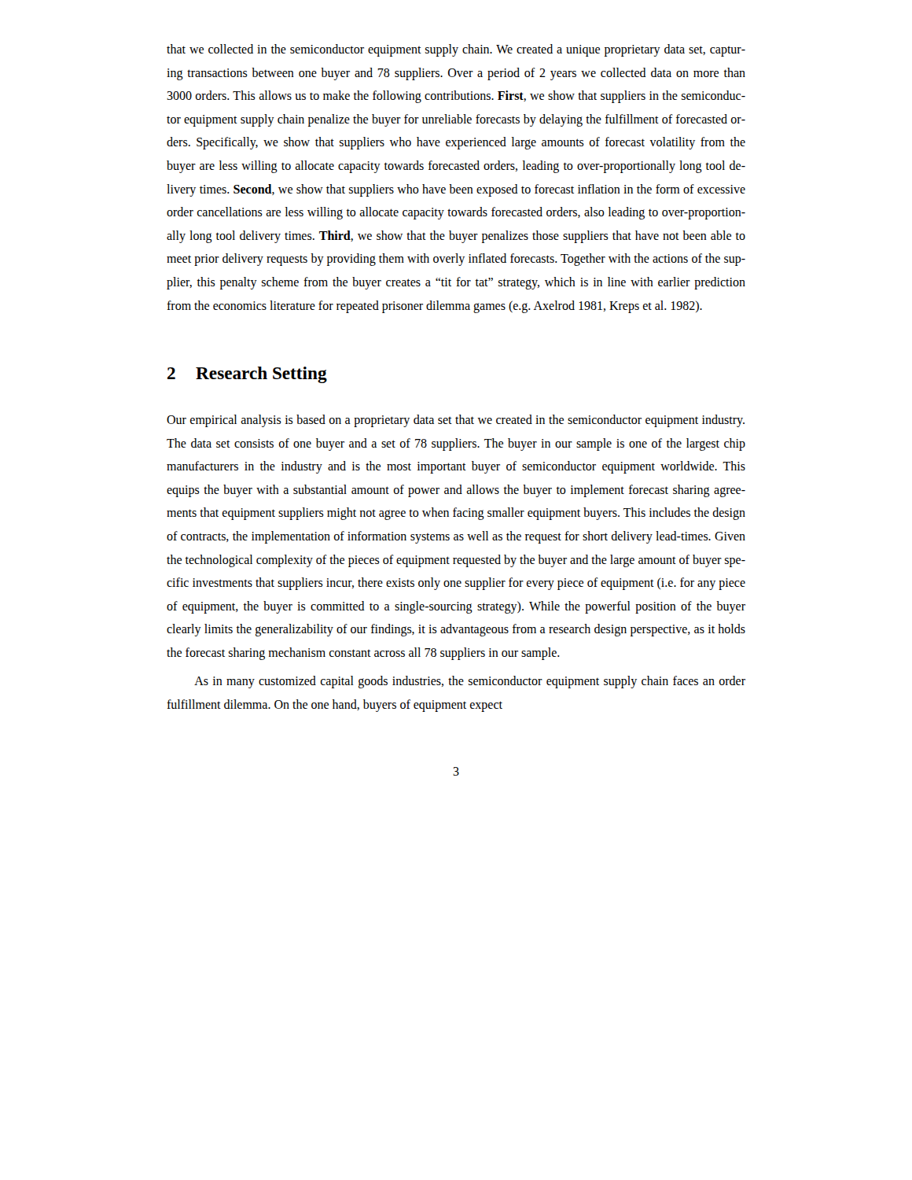that we collected in the semiconductor equipment supply chain. We created a unique proprietary data set, capturing transactions between one buyer and 78 suppliers. Over a period of 2 years we collected data on more than 3000 orders. This allows us to make the following contributions. First, we show that suppliers in the semiconductor equipment supply chain penalize the buyer for unreliable forecasts by delaying the fulfillment of forecasted orders. Specifically, we show that suppliers who have experienced large amounts of forecast volatility from the buyer are less willing to allocate capacity towards forecasted orders, leading to over-proportionally long tool delivery times. Second, we show that suppliers who have been exposed to forecast inflation in the form of excessive order cancellations are less willing to allocate capacity towards forecasted orders, also leading to over-proportionally long tool delivery times. Third, we show that the buyer penalizes those suppliers that have not been able to meet prior delivery requests by providing them with overly inflated forecasts. Together with the actions of the supplier, this penalty scheme from the buyer creates a “tit for tat” strategy, which is in line with earlier prediction from the economics literature for repeated prisoner dilemma games (e.g. Axelrod 1981, Kreps et al. 1982).
2 Research Setting
Our empirical analysis is based on a proprietary data set that we created in the semiconductor equipment industry. The data set consists of one buyer and a set of 78 suppliers. The buyer in our sample is one of the largest chip manufacturers in the industry and is the most important buyer of semiconductor equipment worldwide. This equips the buyer with a substantial amount of power and allows the buyer to implement forecast sharing agreements that equipment suppliers might not agree to when facing smaller equipment buyers. This includes the design of contracts, the implementation of information systems as well as the request for short delivery lead-times. Given the technological complexity of the pieces of equipment requested by the buyer and the large amount of buyer specific investments that suppliers incur, there exists only one supplier for every piece of equipment (i.e. for any piece of equipment, the buyer is committed to a single-sourcing strategy). While the powerful position of the buyer clearly limits the generalizability of our findings, it is advantageous from a research design perspective, as it holds the forecast sharing mechanism constant across all 78 suppliers in our sample.
As in many customized capital goods industries, the semiconductor equipment supply chain faces an order fulfillment dilemma. On the one hand, buyers of equipment expect
3